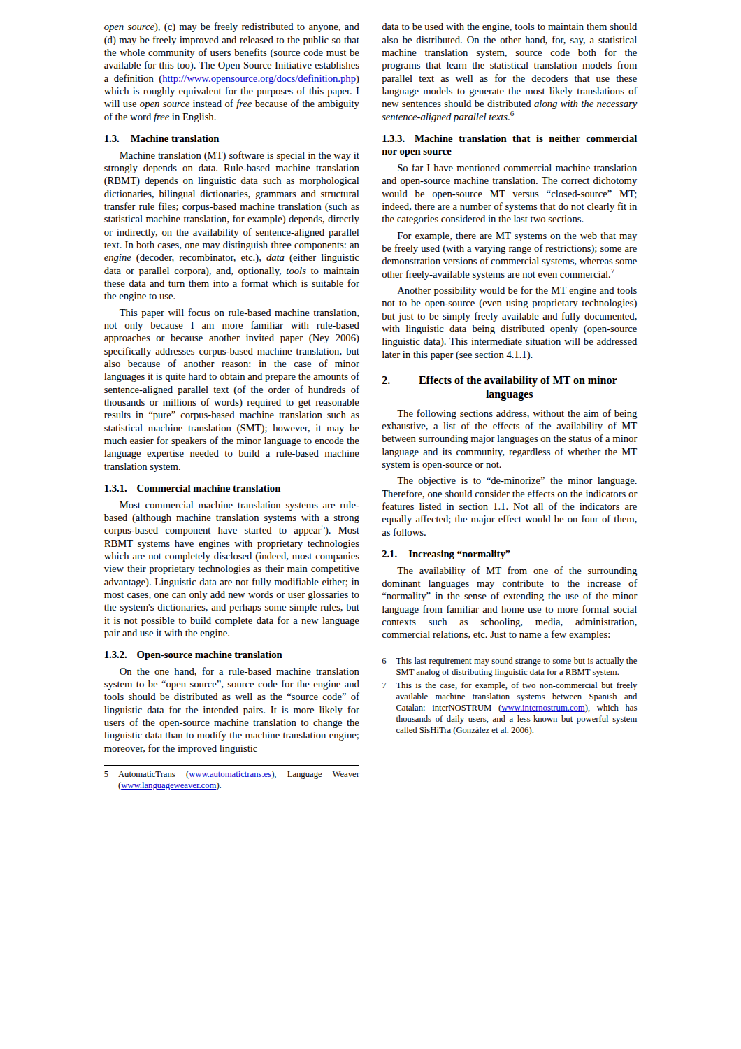open source), (c) may be freely redistributed to anyone, and (d) may be freely improved and released to the public so that the whole community of users benefits (source code must be available for this too). The Open Source Initiative establishes a definition (http://www.opensource.org/docs/definition.php) which is roughly equivalent for the purposes of this paper. I will use open source instead of free because of the ambiguity of the word free in English.
1.3. Machine translation
Machine translation (MT) software is special in the way it strongly depends on data. Rule-based machine translation (RBMT) depends on linguistic data such as morphological dictionaries, bilingual dictionaries, grammars and structural transfer rule files; corpus-based machine translation (such as statistical machine translation, for example) depends, directly or indirectly, on the availability of sentence-aligned parallel text. In both cases, one may distinguish three components: an engine (decoder, recombinator, etc.), data (either linguistic data or parallel corpora), and, optionally, tools to maintain these data and turn them into a format which is suitable for the engine to use.
This paper will focus on rule-based machine translation, not only because I am more familiar with rule-based approaches or because another invited paper (Ney 2006) specifically addresses corpus-based machine translation, but also because of another reason: in the case of minor languages it is quite hard to obtain and prepare the amounts of sentence-aligned parallel text (of the order of hundreds of thousands or millions of words) required to get reasonable results in “pure” corpus-based machine translation such as statistical machine translation (SMT); however, it may be much easier for speakers of the minor language to encode the language expertise needed to build a rule-based machine translation system.
1.3.1. Commercial machine translation
Most commercial machine translation systems are rule-based (although machine translation systems with a strong corpus-based component have started to appear5). Most RBMT systems have engines with proprietary technologies which are not completely disclosed (indeed, most companies view their proprietary technologies as their main competitive advantage). Linguistic data are not fully modifiable either; in most cases, one can only add new words or user glossaries to the system's dictionaries, and perhaps some simple rules, but it is not possible to build complete data for a new language pair and use it with the engine.
1.3.2. Open-source machine translation
On the one hand, for a rule-based machine translation system to be “open source”, source code for the engine and tools should be distributed as well as the “source code” of linguistic data for the intended pairs. It is more likely for users of the open-source machine translation to change the linguistic data than to modify the machine translation engine; moreover, for the improved linguistic
5 AutomaticTrans (www.automatictrans.es), Language Weaver (www.languageweaver.com).
data to be used with the engine, tools to maintain them should also be distributed. On the other hand, for, say, a statistical machine translation system, source code both for the programs that learn the statistical translation models from parallel text as well as for the decoders that use these language models to generate the most likely translations of new sentences should be distributed along with the necessary sentence-aligned parallel texts.6
1.3.3. Machine translation that is neither commercial nor open source
So far I have mentioned commercial machine translation and open-source machine translation. The correct dichotomy would be open-source MT versus “closed-source” MT; indeed, there are a number of systems that do not clearly fit in the categories considered in the last two sections.
For example, there are MT systems on the web that may be freely used (with a varying range of restrictions); some are demonstration versions of commercial systems, whereas some other freely-available systems are not even commercial.7
Another possibility would be for the MT engine and tools not to be open-source (even using proprietary technologies) but just to be simply freely available and fully documented, with linguistic data being distributed openly (open-source linguistic data). This intermediate situation will be addressed later in this paper (see section 4.1.1).
2. Effects of the availability of MT on minor languages
The following sections address, without the aim of being exhaustive, a list of the effects of the availability of MT between surrounding major languages on the status of a minor language and its community, regardless of whether the MT system is open-source or not.
The objective is to “de-minorize” the minor language. Therefore, one should consider the effects on the indicators or features listed in section 1.1. Not all of the indicators are equally affected; the major effect would be on four of them, as follows.
2.1. Increasing “normality”
The availability of MT from one of the surrounding dominant languages may contribute to the increase of “normality” in the sense of extending the use of the minor language from familiar and home use to more formal social contexts such as schooling, media, administration, commercial relations, etc. Just to name a few examples:
6 This last requirement may sound strange to some but is actually the SMT analog of distributing linguistic data for a RBMT system.
7 This is the case, for example, of two non-commercial but freely available machine translation systems between Spanish and Catalan: interNOSTRUM (www.internostrum.com), which has thousands of daily users, and a less-known but powerful system called SisHiTra (González et al. 2006).